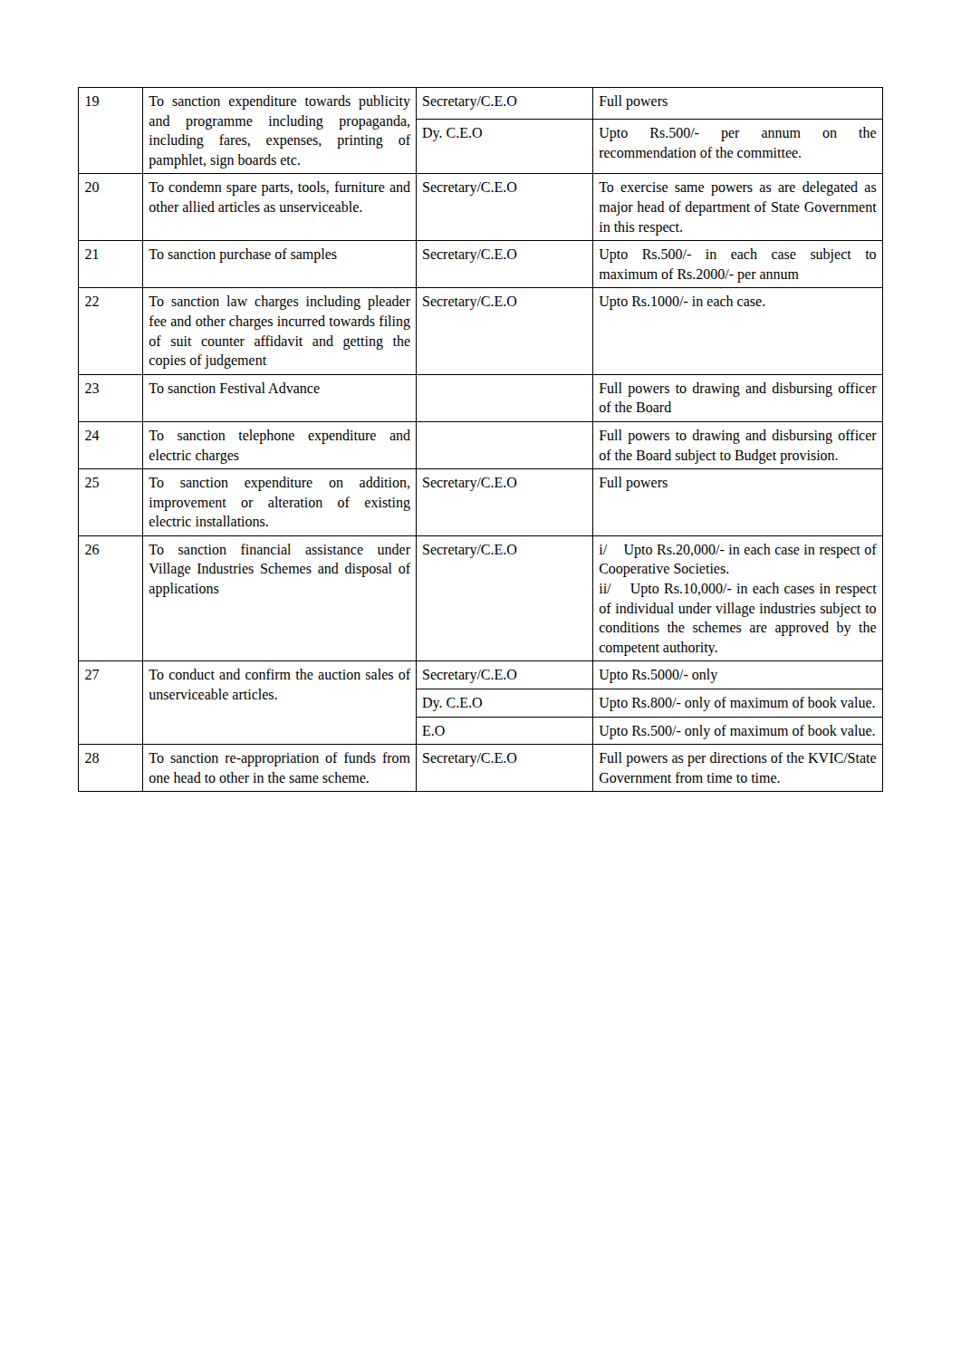| 19 | To sanction expenditure towards publicity and programme including propaganda, including fares, expenses, printing of pamphlet, sign boards etc. | Secretary/C.E.O | Full powers |
| Dy. C.E.O | Upto Rs.500/- per annum on the recommendation of the committee. |
| 20 | To condemn spare parts, tools, furniture and other allied articles as unserviceable. | Secretary/C.E.O | To exercise same powers as are delegated as major head of department of State Government in this respect. |
| 21 | To sanction purchase of samples | Secretary/C.E.O | Upto Rs.500/- in each case subject to maximum of Rs.2000/- per annum |
| 22 | To sanction law charges including pleader fee and other charges incurred towards filing of suit counter affidavit and getting the copies of judgement | Secretary/C.E.O | Upto Rs.1000/- in each case. |
| 23 | To sanction Festival Advance | | Full powers to drawing and disbursing officer of the Board |
| 24 | To sanction telephone expenditure and electric charges | | Full powers to drawing and disbursing officer of the Board subject to Budget provision. |
| 25 | To sanction expenditure on addition, improvement or alteration of existing electric installations. | Secretary/C.E.O | Full powers |
| 26 | To sanction financial assistance under Village Industries Schemes and disposal of applications | Secretary/C.E.O | i/ Upto Rs.20,000/- in each case in respect of Cooperative Societies. ii/ Upto Rs.10,000/- in each cases in respect of individual under village industries subject to conditions the schemes are approved by the competent authority. |
| 27 | To conduct and confirm the auction sales of unserviceable articles. | Secretary/C.E.O | Upto Rs.5000/- only |
| Dy. C.E.O | Upto Rs.800/- only of maximum of book value. |
| E.O | Upto Rs.500/- only of maximum of book value. |
| 28 | To sanction re-appropriation of funds from one head to other in the same scheme. | Secretary/C.E.O | Full powers as per directions of the KVIC/State Government from time to time. |